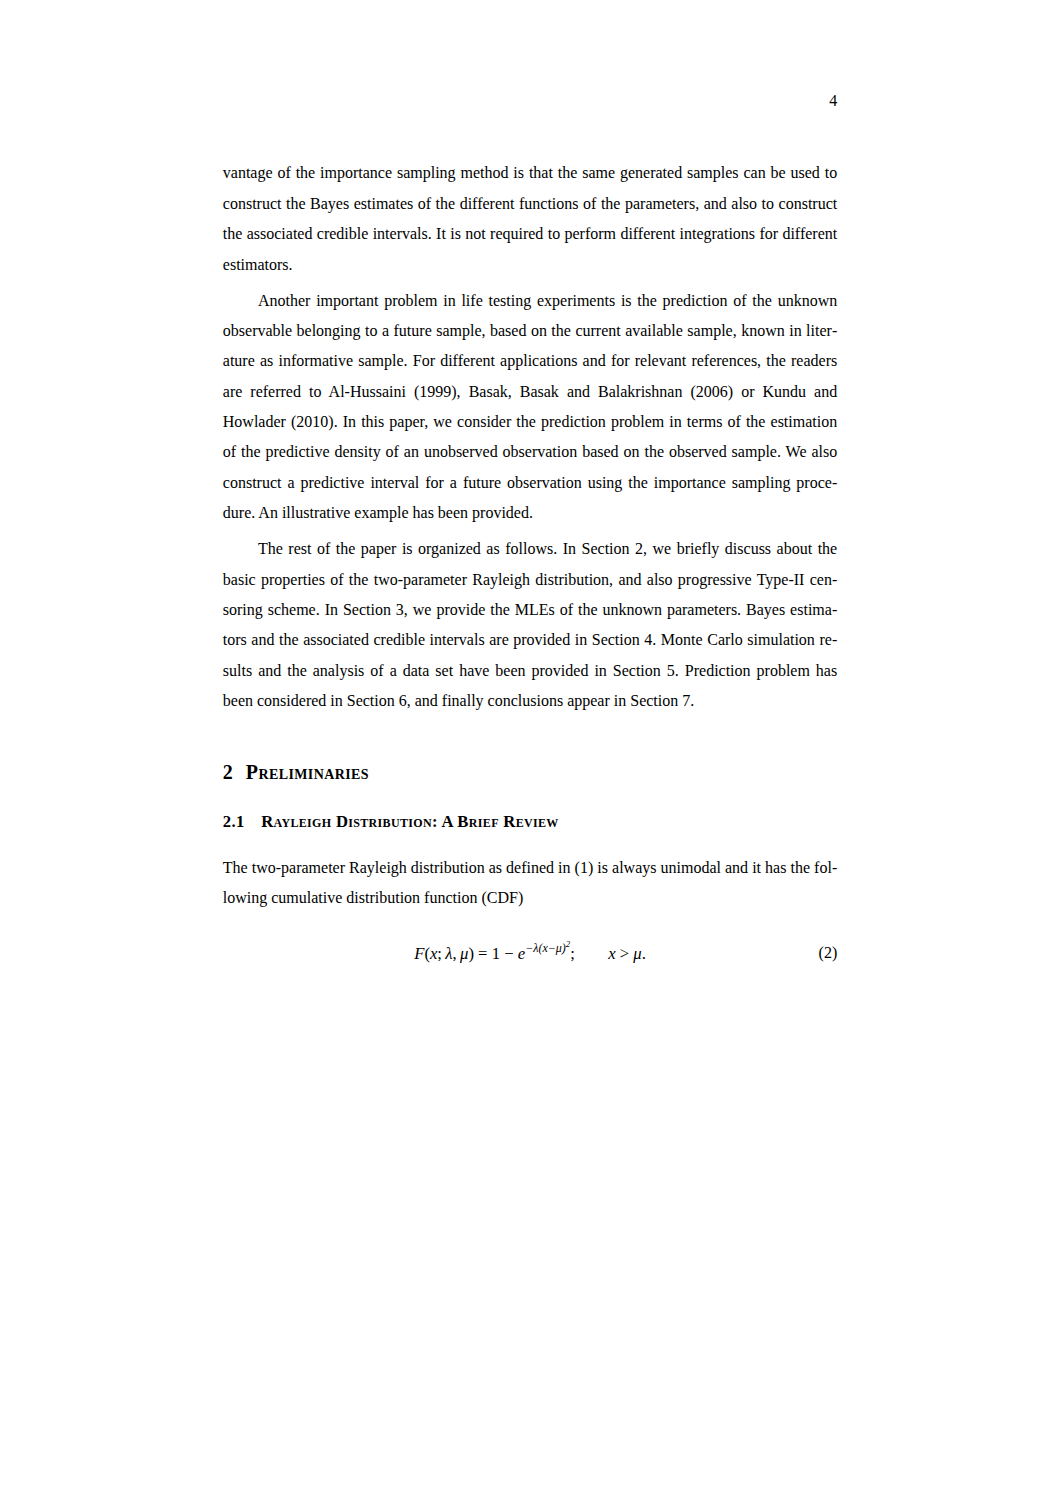4
vantage of the importance sampling method is that the same generated samples can be used to construct the Bayes estimates of the different functions of the parameters, and also to construct the associated credible intervals. It is not required to perform different integrations for different estimators.
Another important problem in life testing experiments is the prediction of the unknown observable belonging to a future sample, based on the current available sample, known in literature as informative sample. For different applications and for relevant references, the readers are referred to Al-Hussaini (1999), Basak, Basak and Balakrishnan (2006) or Kundu and Howlader (2010). In this paper, we consider the prediction problem in terms of the estimation of the predictive density of an unobserved observation based on the observed sample. We also construct a predictive interval for a future observation using the importance sampling procedure. An illustrative example has been provided.
The rest of the paper is organized as follows. In Section 2, we briefly discuss about the basic properties of the two-parameter Rayleigh distribution, and also progressive Type-II censoring scheme. In Section 3, we provide the MLEs of the unknown parameters. Bayes estimators and the associated credible intervals are provided in Section 4. Monte Carlo simulation results and the analysis of a data set have been provided in Section 5. Prediction problem has been considered in Section 6, and finally conclusions appear in Section 7.
2 Preliminaries
2.1 Rayleigh Distribution: A Brief Review
The two-parameter Rayleigh distribution as defined in (1) is always unimodal and it has the following cumulative distribution function (CDF)
F(x; λ, μ) = 1 − e−λ(x−μ)2;  x > μ.
(2)